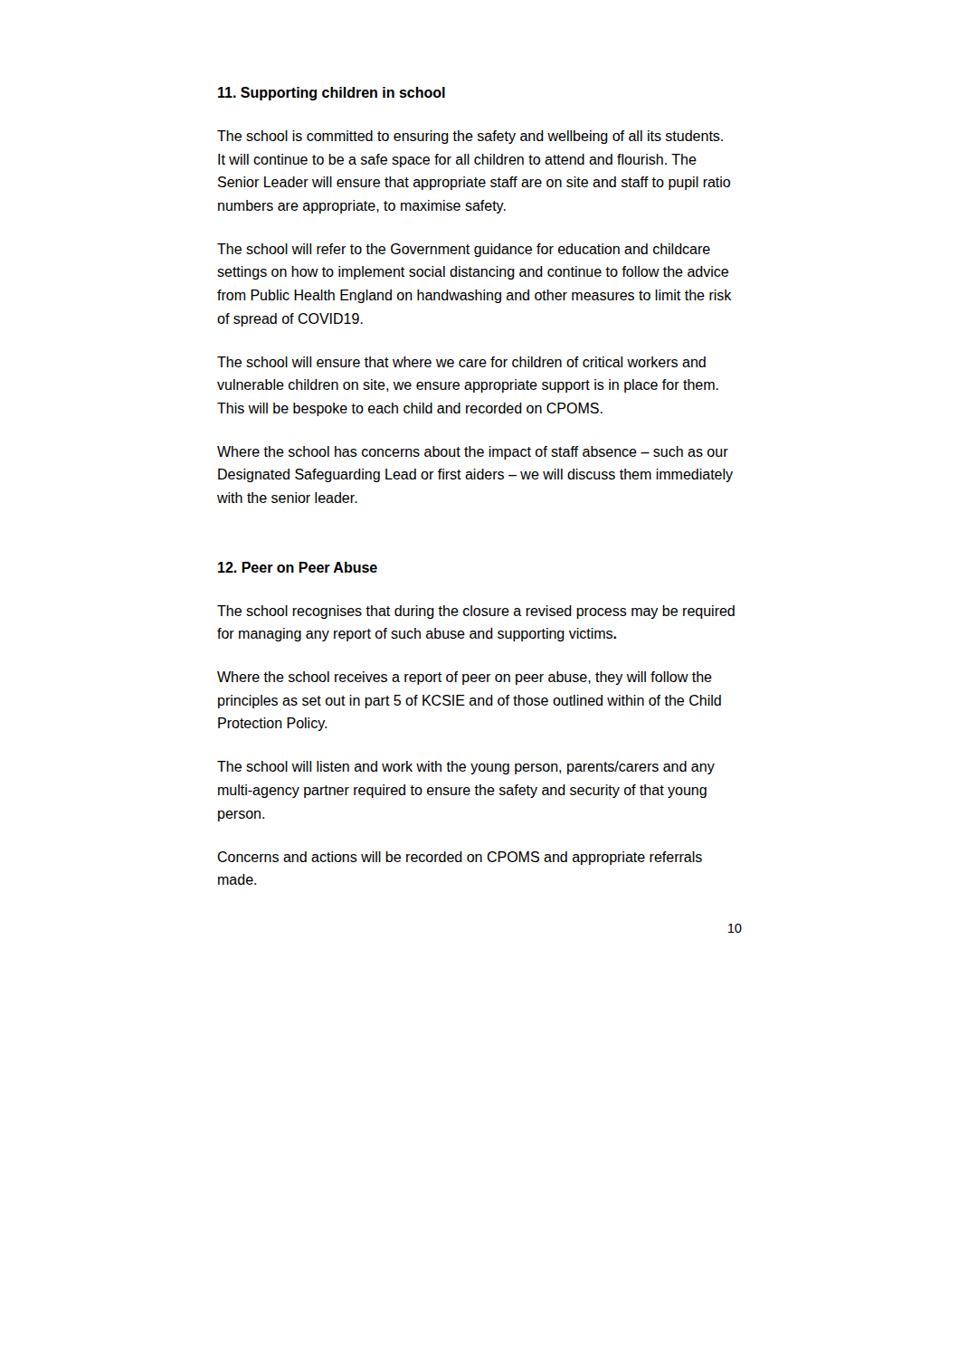11. Supporting children in school
The school is committed to ensuring the safety and wellbeing of all its students.
It will continue to be a safe space for all children to attend and flourish. The Senior Leader will ensure that appropriate staff are on site and staff to pupil ratio numbers are appropriate, to maximise safety.
The school will refer to the Government guidance for education and childcare settings on how to implement social distancing and continue to follow the advice from Public Health England on handwashing and other measures to limit the risk of spread of COVID19.
The school will ensure that where we care for children of critical workers and vulnerable children on site, we ensure appropriate support is in place for them. This will be bespoke to each child and recorded on CPOMS.
Where the school has concerns about the impact of staff absence – such as our Designated Safeguarding Lead or first aiders – we will discuss them immediately with the senior leader.
12. Peer on Peer Abuse
The school recognises that during the closure a revised process may be required for managing any report of such abuse and supporting victims.
Where the school receives a report of peer on peer abuse, they will follow the principles as set out in part 5 of KCSIE and of those outlined within of the Child Protection Policy.
The school will listen and work with the young person, parents/carers and any multi-agency partner required to ensure the safety and security of that young person.
Concerns and actions will be recorded on CPOMS and appropriate referrals made.
10